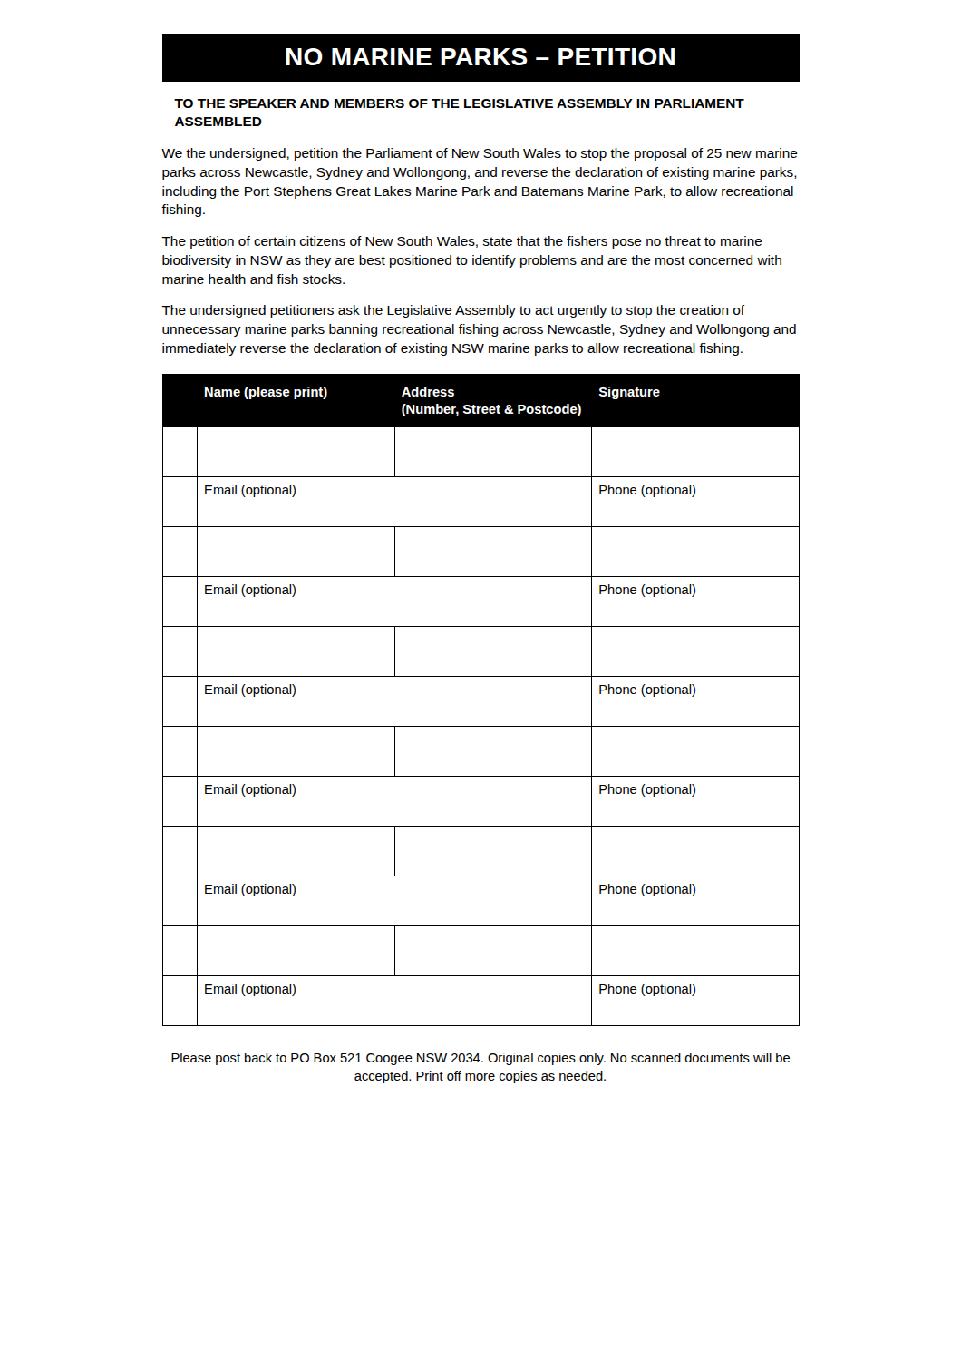NO MARINE PARKS – PETITION
TO THE SPEAKER AND MEMBERS OF THE LEGISLATIVE ASSEMBLY IN PARLIAMENT ASSEMBLED
We the undersigned, petition the Parliament of New South Wales to stop the proposal of 25 new marine parks across Newcastle, Sydney and Wollongong, and reverse the declaration of existing marine parks, including the Port Stephens Great Lakes Marine Park and Batemans Marine Park, to allow recreational fishing.
The petition of certain citizens of New South Wales, state that the fishers pose no threat to marine biodiversity in NSW as they are best positioned to identify problems and are the most concerned with marine health and fish stocks.
The undersigned petitioners ask the Legislative Assembly to act urgently to stop the creation of unnecessary marine parks banning recreational fishing across Newcastle, Sydney and Wollongong and immediately reverse the declaration of existing NSW marine parks to allow recreational fishing.
| | Name (please print) | Address (Number, Street & Postcode) | Signature |
| --- | --- | --- | --- |
| | Email (optional) | Phone (optional) |
| | Email (optional) | Phone (optional) |
| | Email (optional) | Phone (optional) |
| | Email (optional) | Phone (optional) |
| | Email (optional) | Phone (optional) |
| | Email (optional) | Phone (optional) |
Please post back to PO Box 521 Coogee NSW 2034. Original copies only. No scanned documents will be accepted. Print off more copies as needed.